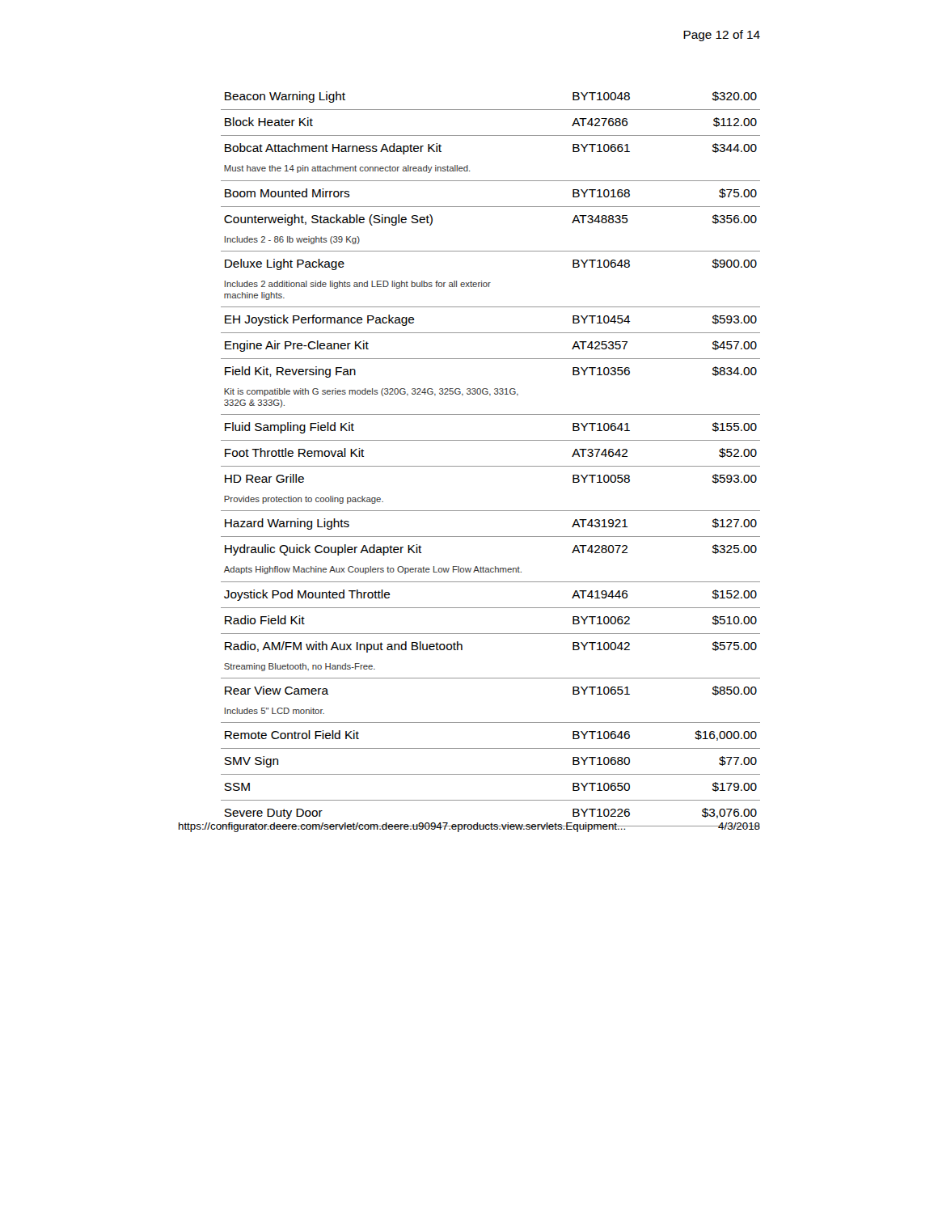Page 12 of 14
| Beacon Warning Light | BYT10048 | $320.00 |
| Block Heater Kit | AT427686 | $112.00 |
| Bobcat Attachment Harness Adapter Kit Must have the 14 pin attachment connector already installed. | BYT10661 | $344.00 |
| Boom Mounted Mirrors | BYT10168 | $75.00 |
| Counterweight, Stackable (Single Set) Includes 2 - 86 lb weights (39 Kg) | AT348835 | $356.00 |
| Deluxe Light Package Includes 2 additional side lights and LED light bulbs for all exterior machine lights. | BYT10648 | $900.00 |
| EH Joystick Performance Package | BYT10454 | $593.00 |
| Engine Air Pre-Cleaner Kit | AT425357 | $457.00 |
| Field Kit, Reversing Fan Kit is compatible with G series models (320G, 324G, 325G, 330G, 331G, 332G & 333G). | BYT10356 | $834.00 |
| Fluid Sampling Field Kit | BYT10641 | $155.00 |
| Foot Throttle Removal Kit | AT374642 | $52.00 |
| HD Rear Grille Provides protection to cooling package. | BYT10058 | $593.00 |
| Hazard Warning Lights | AT431921 | $127.00 |
| Hydraulic Quick Coupler Adapter Kit Adapts Highflow Machine Aux Couplers to Operate Low Flow Attachment. | AT428072 | $325.00 |
| Joystick Pod Mounted Throttle | AT419446 | $152.00 |
| Radio Field Kit | BYT10062 | $510.00 |
| Radio, AM/FM with Aux Input and Bluetooth Streaming Bluetooth, no Hands-Free. | BYT10042 | $575.00 |
| Rear View Camera Includes 5" LCD monitor. | BYT10651 | $850.00 |
| Remote Control Field Kit | BYT10646 | $16,000.00 |
| SMV Sign | BYT10680 | $77.00 |
| SSM | BYT10650 | $179.00 |
| Severe Duty Door | BYT10226 | $3,076.00 |
https://configurator.deere.com/servlet/com.deere.u90947.eproducts.view.servlets.Equipment... 4/3/2018